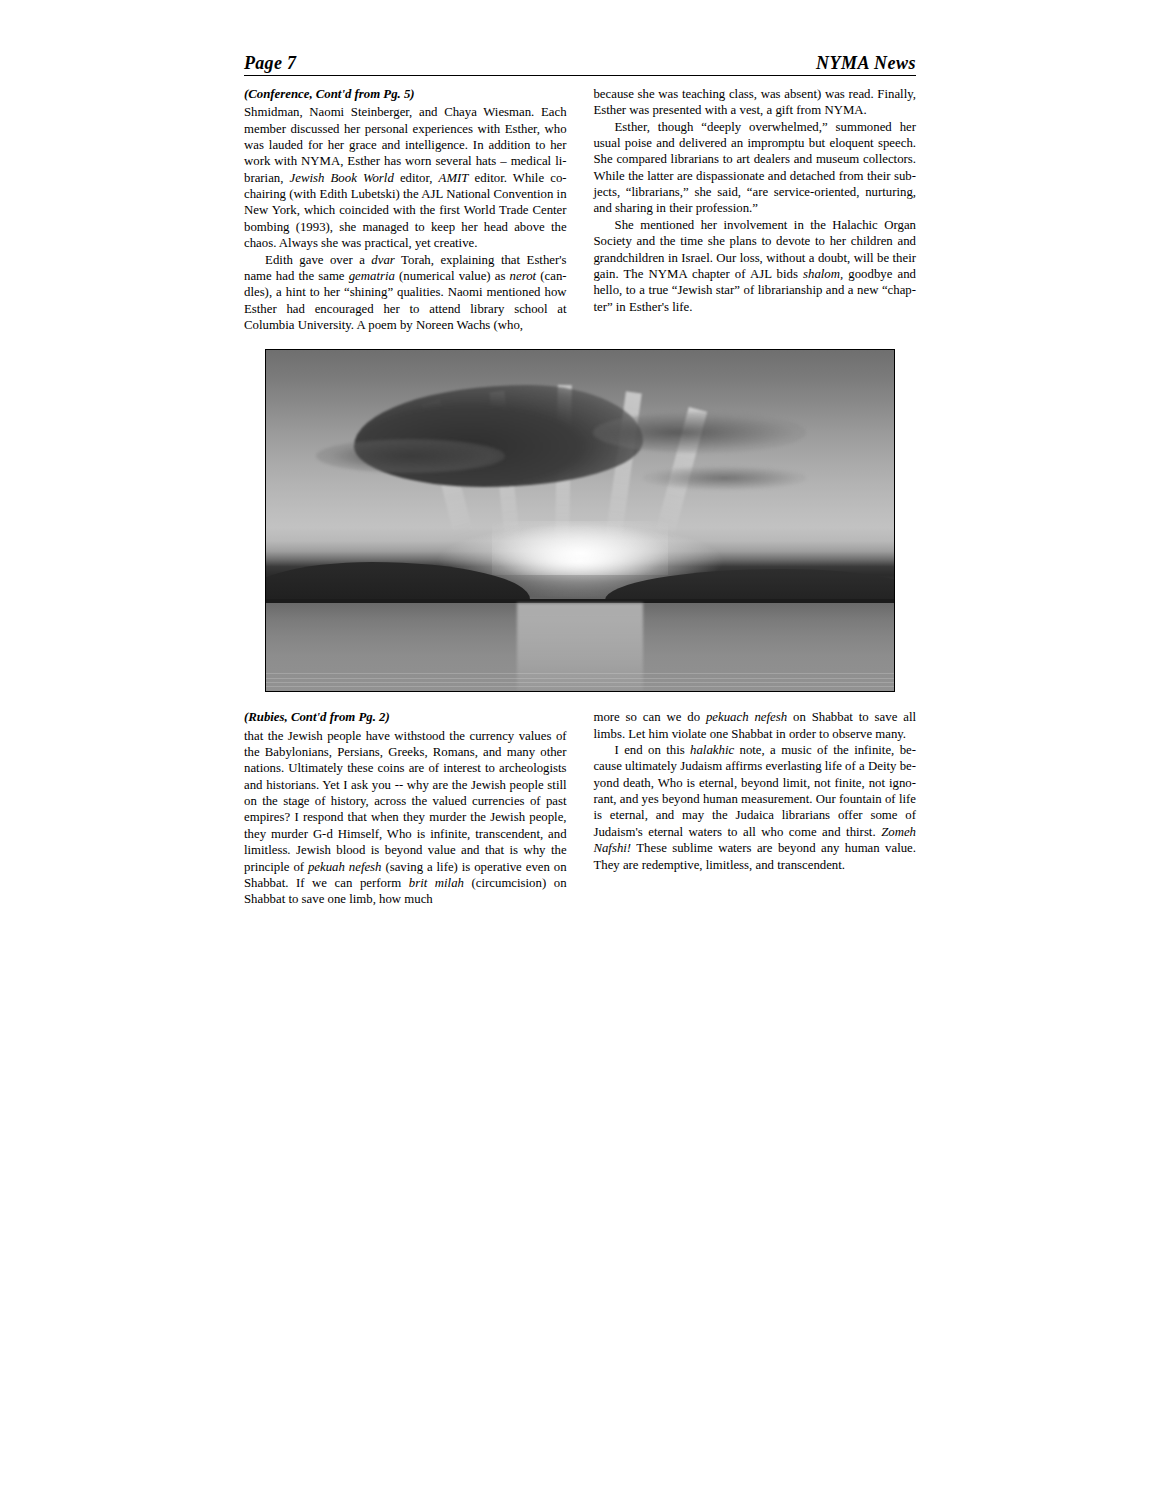Page 7
NYMA News
(Conference, Cont'd from Pg. 5)
Shmidman, Naomi Steinberger, and Chaya Wiesman. Each member discussed her personal experiences with Esther, who was lauded for her grace and intelligence. In addition to her work with NYMA, Esther has worn several hats – medical librarian, Jewish Book World editor, AMIT editor. While co-chairing (with Edith Lubetski) the AJL National Convention in New York, which coincided with the first World Trade Center bombing (1993), she managed to keep her head above the chaos. Always she was practical, yet creative.
Edith gave over a dvar Torah, explaining that Esther's name had the same gematria (numerical value) as nerot (candles), a hint to her “shining” qualities. Naomi mentioned how Esther had encouraged her to attend library school at Columbia University. A poem by Noreen Wachs (who,
because she was teaching class, was absent) was read. Finally, Esther was presented with a vest, a gift from NYMA.
Esther, though “deeply overwhelmed,” summoned her usual poise and delivered an impromptu but eloquent speech. She compared librarians to art dealers and museum collectors. While the latter are dispassionate and detached from their subjects, “librarians,” she said, “are service-oriented, nurturing, and sharing in their profession.”
She mentioned her involvement in the Halachic Organ Society and the time she plans to devote to her children and grandchildren in Israel. Our loss, without a doubt, will be their gain. The NYMA chapter of AJL bids shalom, goodbye and hello, to a true “Jewish star” of librarianship and a new “chapter” in Esther's life.
(Rubies, Cont'd from Pg. 2)
that the Jewish people have withstood the currency values of the Babylonians, Persians, Greeks, Romans, and many other nations. Ultimately these coins are of interest to archeologists and historians. Yet I ask you -- why are the Jewish people still on the stage of history, across the valued currencies of past empires? I respond that when they murder the Jewish people, they murder G-d Himself, Who is infinite, transcendent, and limitless. Jewish blood is beyond value and that is why the principle of pekuah nefesh (saving a life) is operative even on Shabbat. If we can perform brit milah (circumcision) on Shabbat to save one limb, how much
more so can we do pekuach nefesh on Shabbat to save all limbs. Let him violate one Shabbat in order to observe many.
I end on this halakhic note, a music of the infinite, because ultimately Judaism affirms everlasting life of a Deity beyond death, Who is eternal, beyond limit, not finite, not ignorant, and yes beyond human measurement. Our fountain of life is eternal, and may the Judaica librarians offer some of Judaism's eternal waters to all who come and thirst. Zomeh Nafshi! These sublime waters are beyond any human value. They are redemptive, limitless, and transcendent.